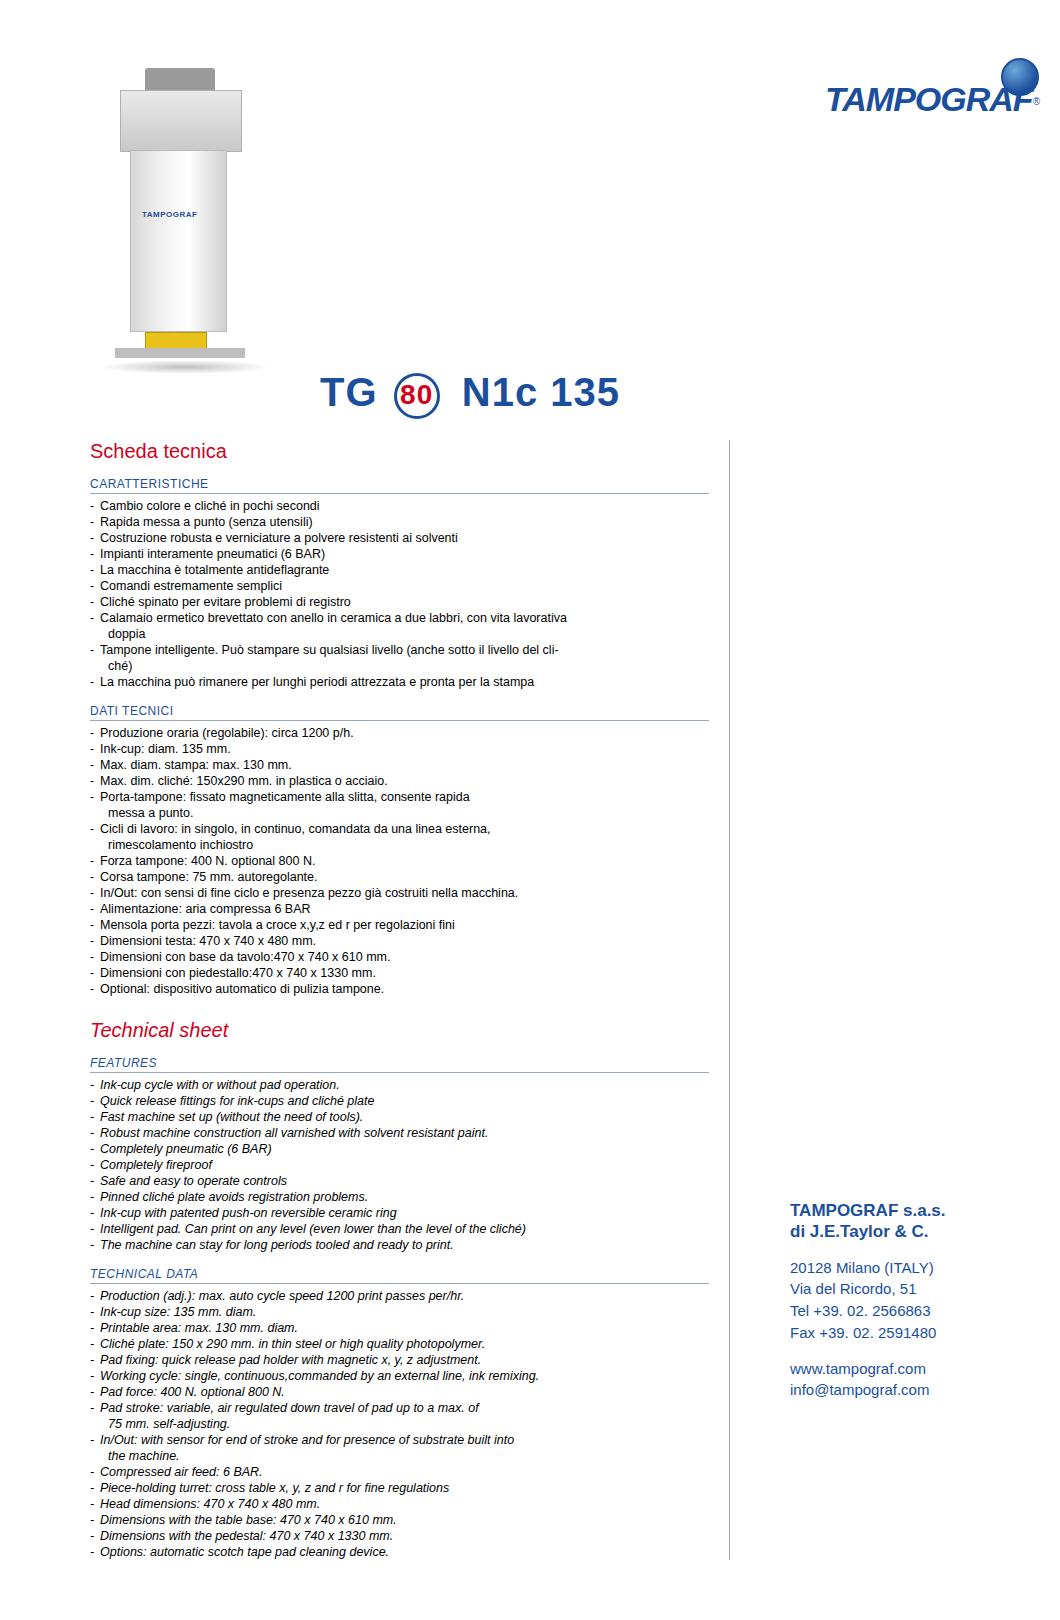TAMPOGRAF
TAMPOGRAF®
TG 80 N1c 135
Scheda tecnica
CARATTERISTICHE
Cambio colore e cliché in pochi secondi
Rapida messa a punto (senza utensili)
Costruzione robusta e verniciature a polvere resistenti ai solventi
Impianti interamente pneumatici (6 BAR)
La macchina è totalmente antideflagrante
Comandi estremamente semplici
Cliché spinato per evitare problemi di registro
Calamaio ermetico brevettato con anello in ceramica a due labbri, con vita lavorativa
doppia
Tampone intelligente. Può stampare su qualsiasi livello (anche sotto il livello del cli-
ché)
La macchina può rimanere per lunghi periodi attrezzata e pronta per la stampa
DATI TECNICI
Produzione oraria (regolabile): circa 1200 p/h.
Ink-cup: diam. 135 mm.
Max. diam. stampa: max. 130 mm.
Max. dim. cliché: 150x290 mm. in plastica o acciaio.
Porta-tampone: fissato magneticamente alla slitta, consente rapida
messa a punto.
Cicli di lavoro: in singolo, in continuo, comandata da una linea esterna,
rimescolamento inchiostro
Forza tampone: 400 N. optional 800 N.
Corsa tampone: 75 mm. autoregolante.
In/Out: con sensi di fine ciclo e presenza pezzo già costruiti nella macchina.
Alimentazione: aria compressa 6 BAR
Mensola porta pezzi: tavola a croce x,y,z ed r per regolazioni fini
Dimensioni testa: 470 x 740 x 480 mm.
Dimensioni con base da tavolo:470 x 740 x 610 mm.
Dimensioni con piedestallo:470 x 740 x 1330 mm.
Optional: dispositivo automatico di pulizia tampone.
Technical sheet
FEATURES
Ink-cup cycle with or without pad operation.
Quick release fittings for ink-cups and cliché plate
Fast machine set up (without the need of tools).
Robust machine construction all varnished with solvent resistant paint.
Completely pneumatic (6 BAR)
Completely fireproof
Safe and easy to operate controls
Pinned cliché plate avoids registration problems.
Ink-cup with patented push-on reversible ceramic ring
Intelligent pad. Can print on any level (even lower than the level of the cliché)
The machine can stay for long periods tooled and ready to print.
TECHNICAL DATA
Production (adj.): max. auto cycle speed 1200 print passes per/hr.
Ink-cup size: 135 mm. diam.
Printable area: max. 130 mm. diam.
Cliché plate: 150 x 290 mm. in thin steel or high quality photopolymer.
Pad fixing: quick release pad holder with magnetic x, y, z adjustment.
Working cycle: single, continuous,commanded by an external line, ink remixing.
Pad force: 400 N. optional 800 N.
Pad stroke: variable, air regulated down travel of pad up to a max. of
75 mm. self-adjusting.
In/Out: with sensor for end of stroke and for presence of substrate built into
the machine.
Compressed air feed: 6 BAR.
Piece-holding turret: cross table x, y, z and r for fine regulations
Head dimensions: 470 x 740 x 480 mm.
Dimensions with the table base: 470 x 740 x 610 mm.
Dimensions with the pedestal: 470 x 740 x 1330 mm.
Options: automatic scotch tape pad cleaning device.
TAMPOGRAF s.a.s.
di J.E.Taylor & C.
20128 Milano (ITALY)
Via del Ricordo, 51
Tel +39. 02. 2566863
Fax +39. 02. 2591480
www.tampograf.com
info@tampograf.com